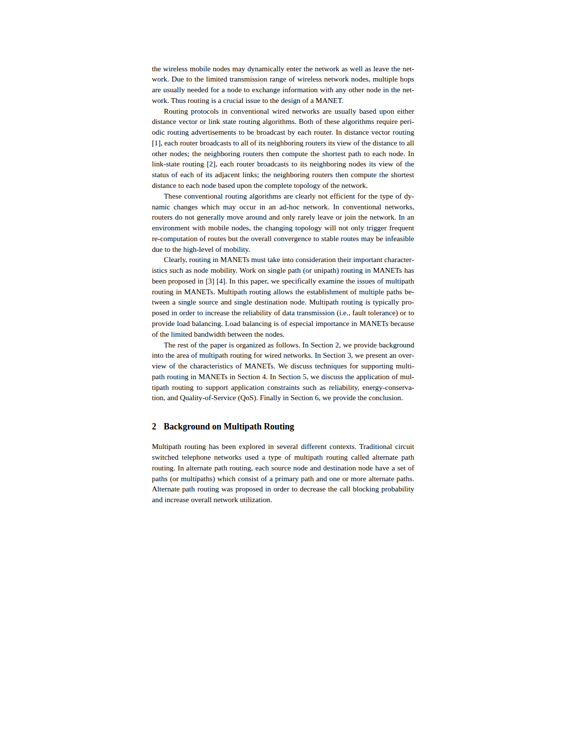the wireless mobile nodes may dynamically enter the network as well as leave the network. Due to the limited transmission range of wireless network nodes, multiple hops are usually needed for a node to exchange information with any other node in the network. Thus routing is a crucial issue to the design of a MANET.
Routing protocols in conventional wired networks are usually based upon either distance vector or link state routing algorithms. Both of these algorithms require periodic routing advertisements to be broadcast by each router. In distance vector routing [1], each router broadcasts to all of its neighboring routers its view of the distance to all other nodes; the neighboring routers then compute the shortest path to each node. In link-state routing [2], each router broadcasts to its neighboring nodes its view of the status of each of its adjacent links; the neighboring routers then compute the shortest distance to each node based upon the complete topology of the network.
These conventional routing algorithms are clearly not efficient for the type of dynamic changes which may occur in an ad-hoc network. In conventional networks, routers do not generally move around and only rarely leave or join the network. In an environment with mobile nodes, the changing topology will not only trigger frequent re-computation of routes but the overall convergence to stable routes may be infeasible due to the high-level of mobility.
Clearly, routing in MANETs must take into consideration their important characteristics such as node mobility. Work on single path (or unipath) routing in MANETs has been proposed in [3] [4]. In this paper, we specifically examine the issues of multipath routing in MANETs. Multipath routing allows the establishment of multiple paths between a single source and single destination node. Multipath routing is typically proposed in order to increase the reliability of data transmission (i.e., fault tolerance) or to provide load balancing. Load balancing is of especial importance in MANETs because of the limited bandwidth between the nodes.
The rest of the paper is organized as follows. In Section 2, we provide background into the area of multipath routing for wired networks. In Section 3, we present an overview of the characteristics of MANETs. We discuss techniques for supporting multipath routing in MANETs in Section 4. In Section 5, we discuss the application of multipath routing to support application constraints such as reliability, energy-conservation, and Quality-of-Service (QoS). Finally in Section 6, we provide the conclusion.
2 Background on Multipath Routing
Multipath routing has been explored in several different contexts. Traditional circuit switched telephone networks used a type of multipath routing called alternate path routing. In alternate path routing, each source node and destination node have a set of paths (or multipaths) which consist of a primary path and one or more alternate paths. Alternate path routing was proposed in order to decrease the call blocking probability and increase overall network utilization.